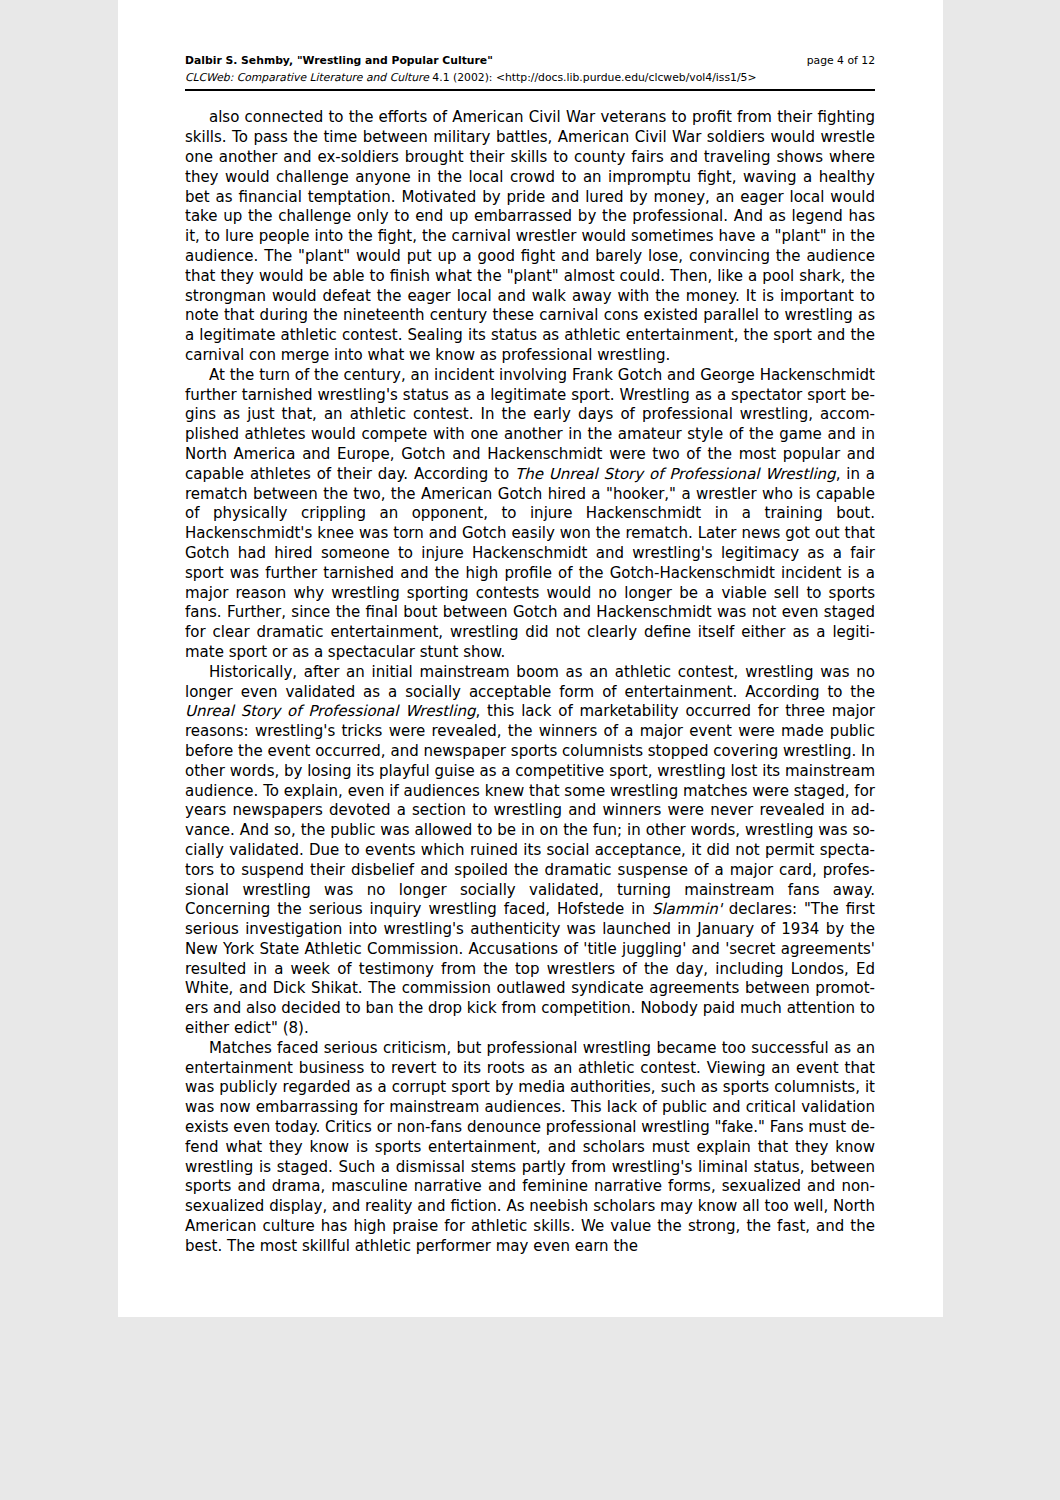Dalbir S. Sehmby, "Wrestling and Popular Culture" page 4 of 12
CLCWeb: Comparative Literature and Culture 4.1 (2002): <http://docs.lib.purdue.edu/clcweb/vol4/iss1/5>
also connected to the efforts of American Civil War veterans to profit from their fighting skills. To pass the time between military battles, American Civil War soldiers would wrestle one another and ex-soldiers brought their skills to county fairs and traveling shows where they would challenge anyone in the local crowd to an impromptu fight, waving a healthy bet as financial temptation. Motivated by pride and lured by money, an eager local would take up the challenge only to end up embarrassed by the professional. And as legend has it, to lure people into the fight, the carnival wrestler would sometimes have a "plant" in the audience. The "plant" would put up a good fight and barely lose, convincing the audience that they would be able to finish what the "plant" almost could. Then, like a pool shark, the strongman would defeat the eager local and walk away with the money. It is important to note that during the nineteenth century these carnival cons existed parallel to wrestling as a legitimate athletic contest. Sealing its status as athletic entertainment, the sport and the carnival con merge into what we know as professional wrestling.
At the turn of the century, an incident involving Frank Gotch and George Hackenschmidt further tarnished wrestling's status as a legitimate sport. Wrestling as a spectator sport begins as just that, an athletic contest. In the early days of professional wrestling, accomplished athletes would compete with one another in the amateur style of the game and in North America and Europe, Gotch and Hackenschmidt were two of the most popular and capable athletes of their day. According to The Unreal Story of Professional Wrestling, in a rematch between the two, the American Gotch hired a "hooker," a wrestler who is capable of physically crippling an opponent, to injure Hackenschmidt in a training bout. Hackenschmidt's knee was torn and Gotch easily won the rematch. Later news got out that Gotch had hired someone to injure Hackenschmidt and wrestling's legitimacy as a fair sport was further tarnished and the high profile of the Gotch-Hackenschmidt incident is a major reason why wrestling sporting contests would no longer be a viable sell to sports fans. Further, since the final bout between Gotch and Hackenschmidt was not even staged for clear dramatic entertainment, wrestling did not clearly define itself either as a legitimate sport or as a spectacular stunt show.
Historically, after an initial mainstream boom as an athletic contest, wrestling was no longer even validated as a socially acceptable form of entertainment. According to the Unreal Story of Professional Wrestling, this lack of marketability occurred for three major reasons: wrestling's tricks were revealed, the winners of a major event were made public before the event occurred, and newspaper sports columnists stopped covering wrestling. In other words, by losing its playful guise as a competitive sport, wrestling lost its mainstream audience. To explain, even if audiences knew that some wrestling matches were staged, for years newspapers devoted a section to wrestling and winners were never revealed in advance. And so, the public was allowed to be in on the fun; in other words, wrestling was socially validated. Due to events which ruined its social acceptance, it did not permit spectators to suspend their disbelief and spoiled the dramatic suspense of a major card, professional wrestling was no longer socially validated, turning mainstream fans away. Concerning the serious inquiry wrestling faced, Hofstede in Slammin' declares: "The first serious investigation into wrestling's authenticity was launched in January of 1934 by the New York State Athletic Commission. Accusations of 'title juggling' and 'secret agreements' resulted in a week of testimony from the top wrestlers of the day, including Londos, Ed White, and Dick Shikat. The commission outlawed syndicate agreements between promoters and also decided to ban the drop kick from competition. Nobody paid much attention to either edict" (8).
Matches faced serious criticism, but professional wrestling became too successful as an entertainment business to revert to its roots as an athletic contest. Viewing an event that was publicly regarded as a corrupt sport by media authorities, such as sports columnists, it was now embarrassing for mainstream audiences. This lack of public and critical validation exists even today. Critics or non-fans denounce professional wrestling "fake." Fans must defend what they know is sports entertainment, and scholars must explain that they know wrestling is staged. Such a dismissal stems partly from wrestling's liminal status, between sports and drama, masculine narrative and feminine narrative forms, sexualized and non-sexualized display, and reality and fiction. As neebish scholars may know all too well, North American culture has high praise for athletic skills. We value the strong, the fast, and the best. The most skillful athletic performer may even earn the